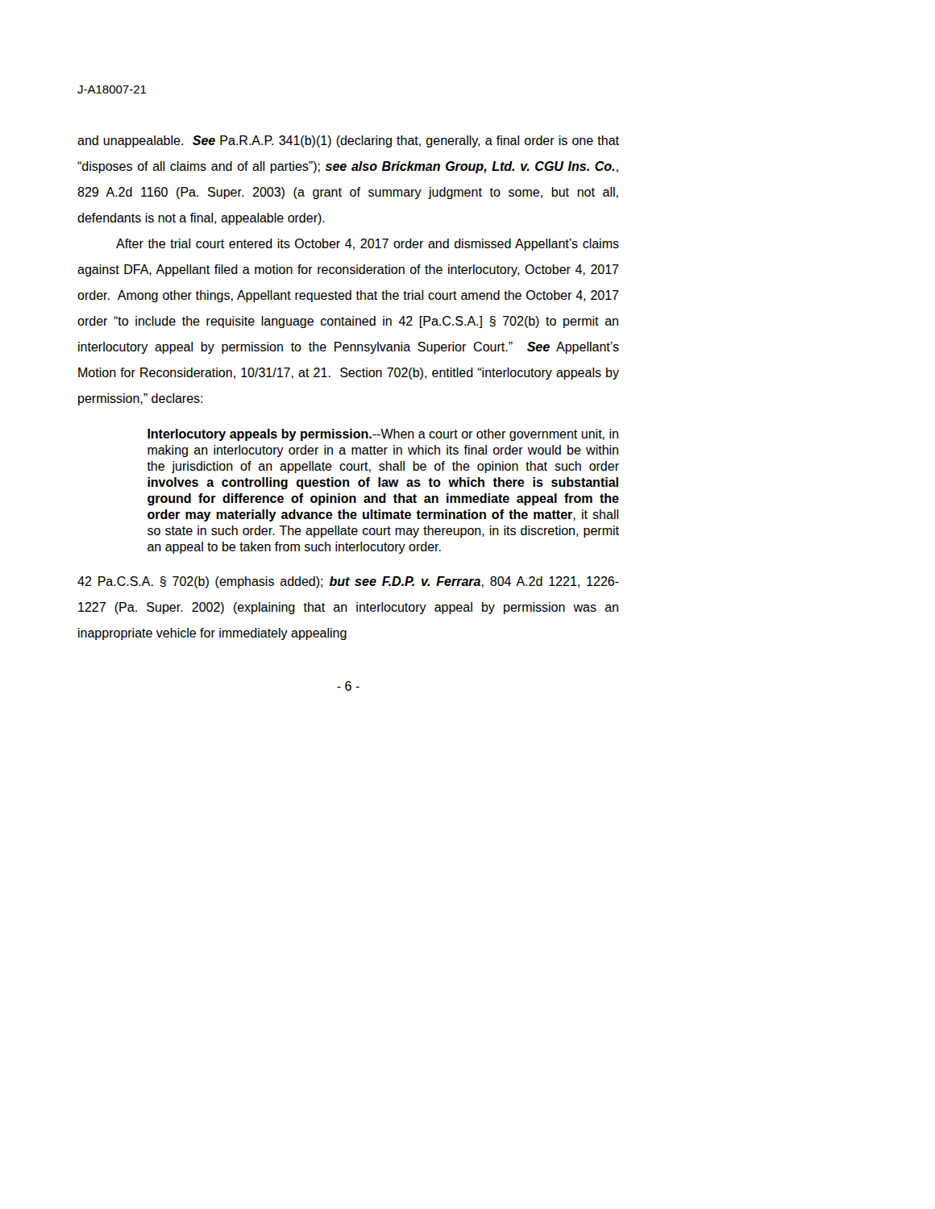J-A18007-21
and unappealable. See Pa.R.A.P. 341(b)(1) (declaring that, generally, a final order is one that “disposes of all claims and of all parties”); see also Brickman Group, Ltd. v. CGU Ins. Co., 829 A.2d 1160 (Pa. Super. 2003) (a grant of summary judgment to some, but not all, defendants is not a final, appealable order).
After the trial court entered its October 4, 2017 order and dismissed Appellant’s claims against DFA, Appellant filed a motion for reconsideration of the interlocutory, October 4, 2017 order. Among other things, Appellant requested that the trial court amend the October 4, 2017 order “to include the requisite language contained in 42 [Pa.C.S.A.] § 702(b) to permit an interlocutory appeal by permission to the Pennsylvania Superior Court.” See Appellant’s Motion for Reconsideration, 10/31/17, at 21. Section 702(b), entitled “interlocutory appeals by permission,” declares:
Interlocutory appeals by permission.--When a court or other government unit, in making an interlocutory order in a matter in which its final order would be within the jurisdiction of an appellate court, shall be of the opinion that such order involves a controlling question of law as to which there is substantial ground for difference of opinion and that an immediate appeal from the order may materially advance the ultimate termination of the matter, it shall so state in such order. The appellate court may thereupon, in its discretion, permit an appeal to be taken from such interlocutory order.
42 Pa.C.S.A. § 702(b) (emphasis added); but see F.D.P. v. Ferrara, 804 A.2d 1221, 1226-1227 (Pa. Super. 2002) (explaining that an interlocutory appeal by permission was an inappropriate vehicle for immediately appealing
- 6 -